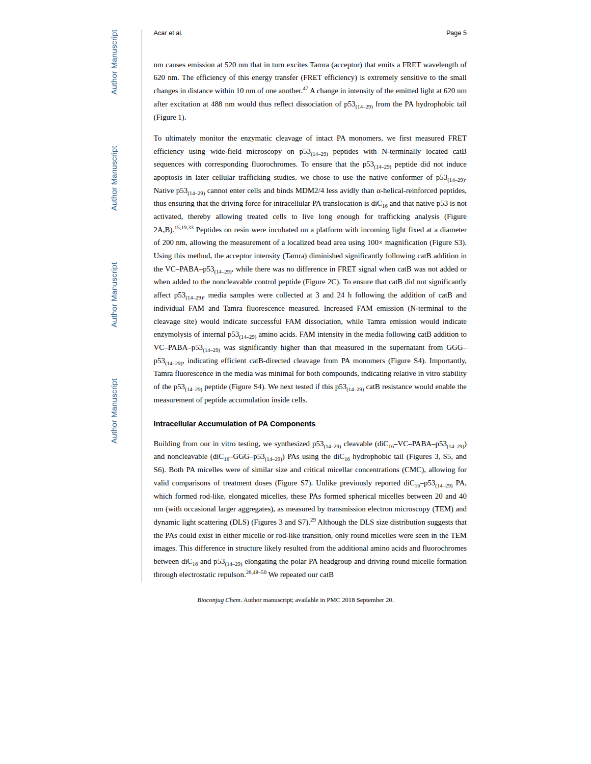Author Manuscript Author Manuscript Author Manuscript Author Manuscript
Acar et al.
Page 5
nm causes emission at 520 nm that in turn excites Tamra (acceptor) that emits a FRET wavelength of 620 nm. The efficiency of this energy transfer (FRET efficiency) is extremely sensitive to the small changes in distance within 10 nm of one another.47 A change in intensity of the emitted light at 620 nm after excitation at 488 nm would thus reflect dissociation of p53(14–29) from the PA hydrophobic tail (Figure 1).
To ultimately monitor the enzymatic cleavage of intact PA monomers, we first measured FRET efficiency using wide-field microscopy on p53(14–29) peptides with N-terminally located catB sequences with corresponding fluorochromes. To ensure that the p53(14–29) peptide did not induce apoptosis in later cellular trafficking studies, we chose to use the native conformer of p53(14–29). Native p53(14–29) cannot enter cells and binds MDM2/4 less avidly than α-helical-reinforced peptides, thus ensuring that the driving force for intracellular PA translocation is diC16 and that native p53 is not activated, thereby allowing treated cells to live long enough for trafficking analysis (Figure 2A,B).15,19,33 Peptides on resin were incubated on a platform with incoming light fixed at a diameter of 200 nm, allowing the measurement of a localized bead area using 100× magnification (Figure S3). Using this method, the acceptor intensity (Tamra) diminished significantly following catB addition in the VC–PABA–p53(14–29), while there was no difference in FRET signal when catB was not added or when added to the noncleavable control peptide (Figure 2C). To ensure that catB did not significantly affect p53(14–29), media samples were collected at 3 and 24 h following the addition of catB and individual FAM and Tamra fluorescence measured. Increased FAM emission (N-terminal to the cleavage site) would indicate successful FAM dissociation, while Tamra emission would indicate enzymolysis of internal p53(14–29) amino acids. FAM intensity in the media following catB addition to VC–PABA–p53(14–29) was significantly higher than that measured in the supernatant from GGG–p53(14–29), indicating efficient catB-directed cleavage from PA monomers (Figure S4). Importantly, Tamra fluorescence in the media was minimal for both compounds, indicating relative in vitro stability of the p53(14–29) peptide (Figure S4). We next tested if this p53(14–29) catB resistance would enable the measurement of peptide accumulation inside cells.
Intracellular Accumulation of PA Components
Building from our in vitro testing, we synthesized p53(14–29) cleavable (diC16–VC–PABA–p53(14–29)) and noncleavable (diC16–GGG–p53(14–29)) PAs using the diC16 hydrophobic tail (Figures 3, S5, and S6). Both PA micelles were of similar size and critical micellar concentrations (CMC), allowing for valid comparisons of treatment doses (Figure S7). Unlike previously reported diC16–p53(14–29) PA, which formed rod-like, elongated micelles, these PAs formed spherical micelles between 20 and 40 nm (with occasional larger aggregates), as measured by transmission electron microscopy (TEM) and dynamic light scattering (DLS) (Figures 3 and S7).29 Although the DLS size distribution suggests that the PAs could exist in either micelle or rod-like transition, only round micelles were seen in the TEM images. This difference in structure likely resulted from the additional amino acids and fluorochromes between diC16 and p53(14–29) elongating the polar PA headgroup and driving round micelle formation through electrostatic repulson.26,48–50 We repeated our catB
Bioconjug Chem. Author manuscript; available in PMC 2018 September 20.